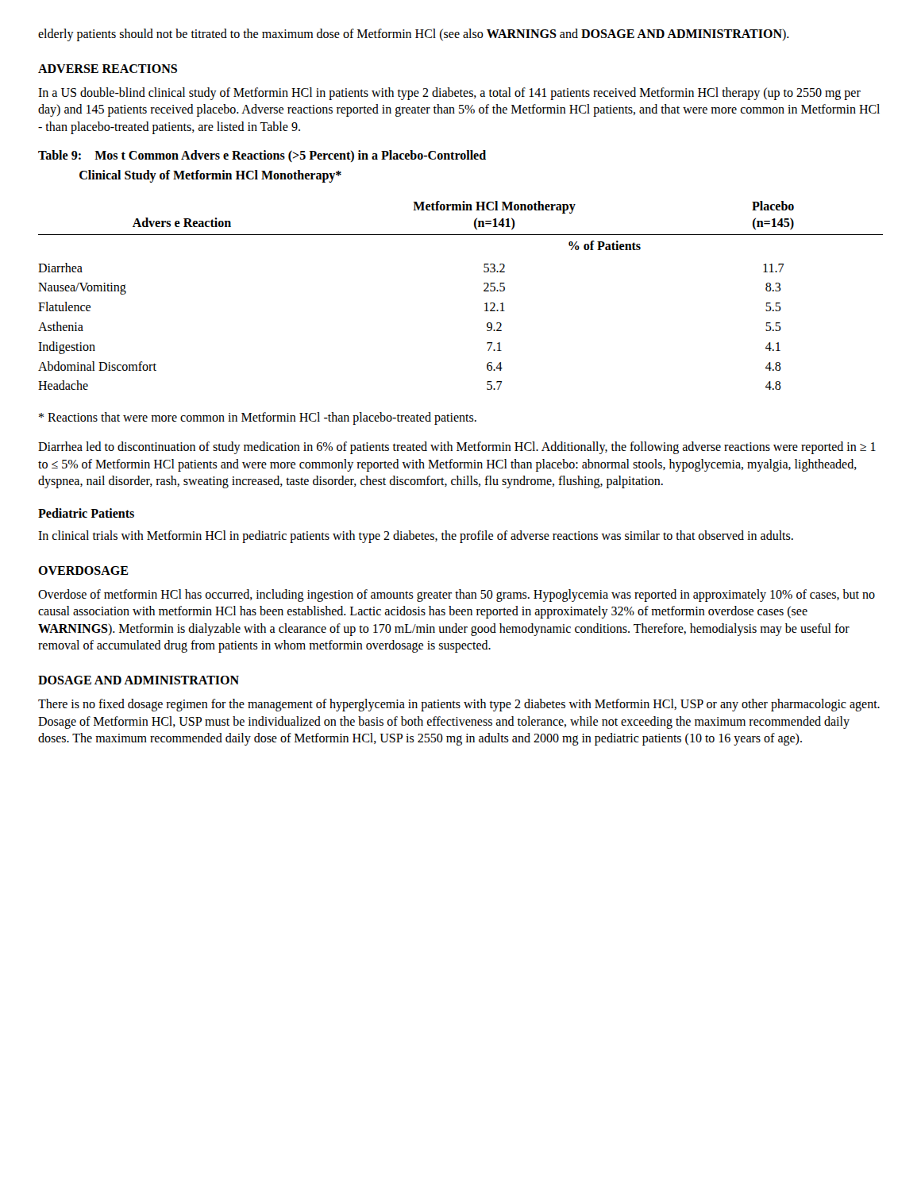elderly patients should not be titrated to the maximum dose of Metformin HCl (see also WARNINGS and DOSAGE AND ADMINISTRATION).
ADVERSE REACTIONS
In a US double-blind clinical study of Metformin HCl in patients with type 2 diabetes, a total of 141 patients received Metformin HCl therapy (up to 2550 mg per day) and 145 patients received placebo. Adverse reactions reported in greater than 5% of the Metformin HCl patients, and that were more common in Metformin HCl - than placebo-treated patients, are listed in Table 9.
Table 9: Mos t Common Advers e Reactions (>5 Percent) in a Placebo-Controlled
Clinical Study of Metformin HCl Monotherapy*
| Advers e Reaction | Metformin HCl Monotherapy (n=141) | Placebo (n=145) |
| --- | --- | --- |
| | % of Patients |
| Diarrhea | 53.2 | 11.7 |
| Nausea/Vomiting | 25.5 | 8.3 |
| Flatulence | 12.1 | 5.5 |
| Asthenia | 9.2 | 5.5 |
| Indigestion | 7.1 | 4.1 |
| Abdominal Discomfort | 6.4 | 4.8 |
| Headache | 5.7 | 4.8 |
* Reactions that were more common in Metformin HCl -than placebo-treated patients.
Diarrhea led to discontinuation of study medication in 6% of patients treated with Metformin HCl. Additionally, the following adverse reactions were reported in ≥ 1 to ≤ 5% of Metformin HCl patients and were more commonly reported with Metformin HCl than placebo: abnormal stools, hypoglycemia, myalgia, lightheaded, dyspnea, nail disorder, rash, sweating increased, taste disorder, chest discomfort, chills, flu syndrome, flushing, palpitation.
Pediatric Patients
In clinical trials with Metformin HCl in pediatric patients with type 2 diabetes, the profile of adverse reactions was similar to that observed in adults.
OVERDOSAGE
Overdose of metformin HCl has occurred, including ingestion of amounts greater than 50 grams. Hypoglycemia was reported in approximately 10% of cases, but no causal association with metformin HCl has been established. Lactic acidosis has been reported in approximately 32% of metformin overdose cases (see WARNINGS). Metformin is dialyzable with a clearance of up to 170 mL/min under good hemodynamic conditions. Therefore, hemodialysis may be useful for removal of accumulated drug from patients in whom metformin overdosage is suspected.
DOSAGE AND ADMINISTRATION
There is no fixed dosage regimen for the management of hyperglycemia in patients with type 2 diabetes with Metformin HCl, USP or any other pharmacologic agent. Dosage of Metformin HCl, USP must be individualized on the basis of both effectiveness and tolerance, while not exceeding the maximum recommended daily doses. The maximum recommended daily dose of Metformin HCl, USP is 2550 mg in adults and 2000 mg in pediatric patients (10 to 16 years of age).